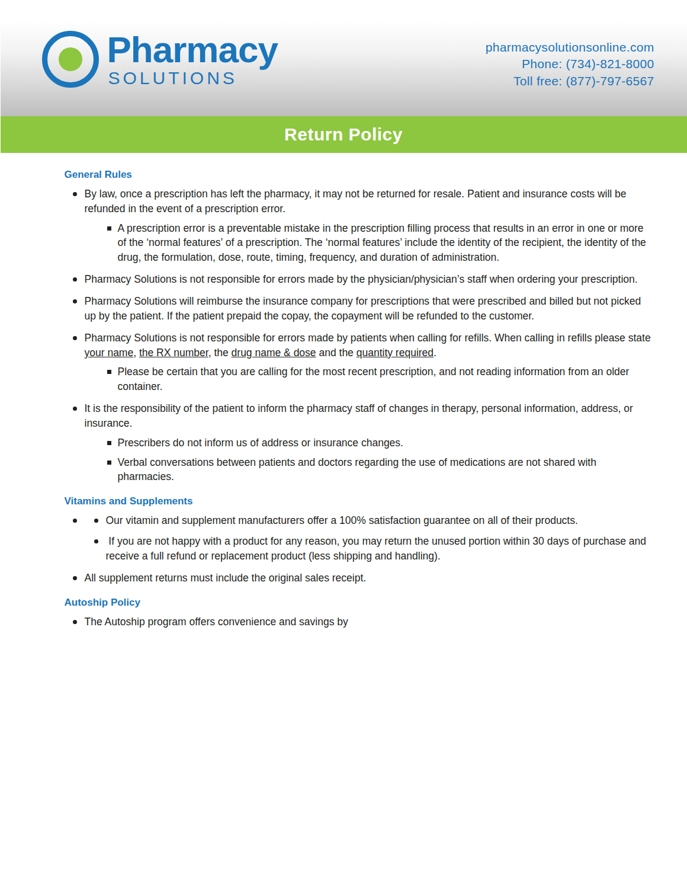Pharmacy
SOLUTIONS
pharmacysolutionsonline.com
Phone: (734)-821-8000
Toll free: (877)-797-6567
Return Policy
General Rules
By law, once a prescription has left the pharmacy, it may not be returned for resale. Patient and insurance costs will be refunded in the event of a prescription error.
A prescription error is a preventable mistake in the prescription filling process that results in an error in one or more of the ‘normal features’ of a prescription. The ‘normal features’ include the identity of the recipient, the identity of the drug, the formulation, dose, route, timing, frequency, and duration of administration.
Pharmacy Solutions is not responsible for errors made by the physician/physician’s staff when ordering your prescription.
Pharmacy Solutions will reimburse the insurance company for prescriptions that were prescribed and billed but not picked up by the patient. If the patient prepaid the copay, the copayment will be refunded to the customer.
Pharmacy Solutions is not responsible for errors made by patients when calling for refills. When calling in refills please state your name, the RX number, the drug name & dose and the quantity required.
Please be certain that you are calling for the most recent prescription, and not reading information from an older container.
It is the responsibility of the patient to inform the pharmacy staff of changes in therapy, personal information, address, or insurance.
Prescribers do not inform us of address or insurance changes.
Verbal conversations between patients and doctors regarding the use of medications are not shared with pharmacies.
Vitamins and Supplements
Our vitamin and supplement manufacturers offer a 100% satisfaction guarantee on all of their products.
If you are not happy with a product for any reason, you may return the unused portion within 30 days of purchase and receive a full refund or replacement product (less shipping and handling).
All supplement returns must include the original sales receipt.
Autoship Policy
The Autoship program offers convenience and savings by